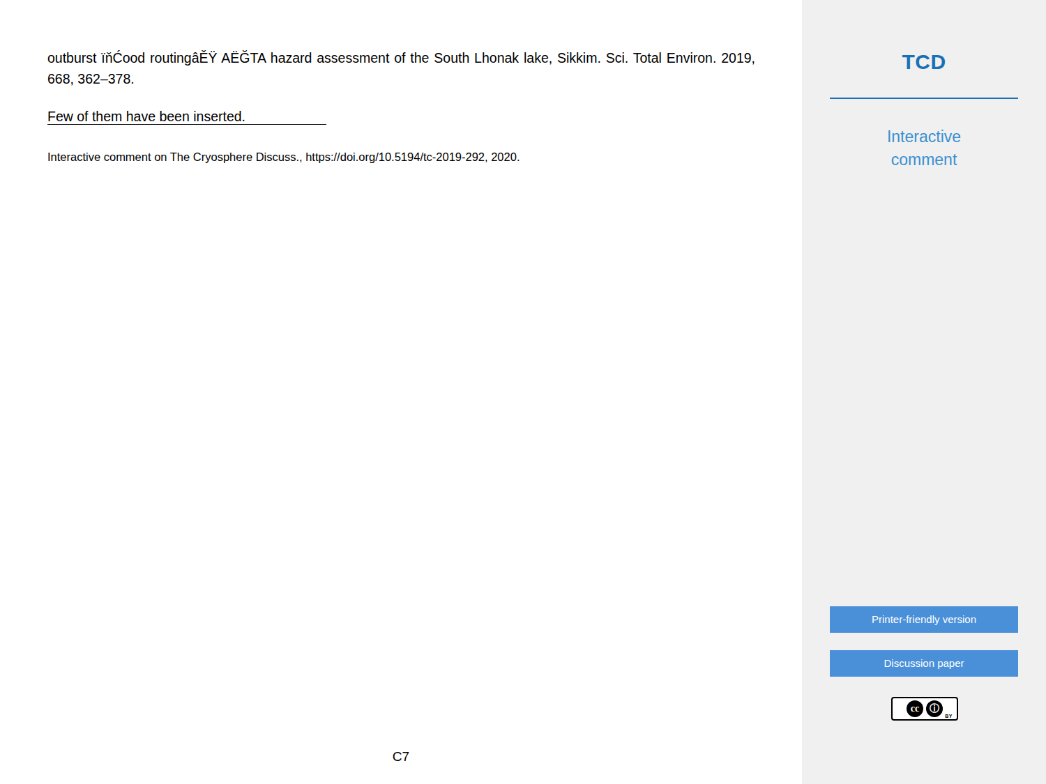outburst ïňĆood routingâĚŸ AËĞTA hazard assessment of the South Lhonak lake, Sikkim. Sci. Total Environ. 2019, 668, 362–378.
Few of them have been inserted.
Interactive comment on The Cryosphere Discuss., https://doi.org/10.5194/tc-2019-292, 2020.
C7
TCD
Interactive
comment
Printer-friendly version Discussion paper
cc
ⓘ
BY